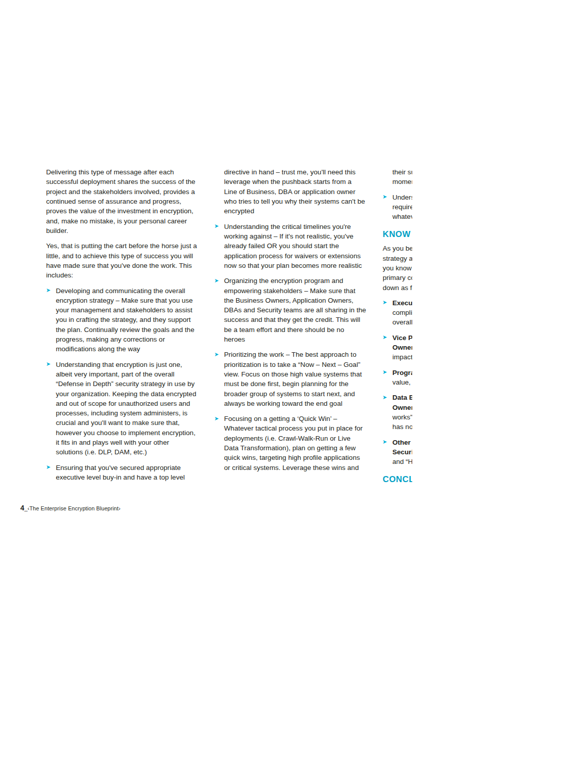Delivering this type of message after each successful deployment shares the success of the project and the stakeholders involved, provides a continued sense of assurance and progress, proves the value of the investment in encryption, and, make no mistake, is your personal career builder.
Yes, that is putting the cart before the horse just a little, and to achieve this type of success you will have made sure that you've done the work. This includes:
Developing and communicating the overall encryption strategy – Make sure that you use your management and stakeholders to assist you in crafting the strategy, and they support the plan. Continually review the goals and the progress, making any corrections or modifications along the way
Understanding that encryption is just one, albeit very important, part of the overall “Defense in Depth” security strategy in use by your organization. Keeping the data encrypted and out of scope for unauthorized users and processes, including system administers, is crucial and you'll want to make sure that, however you choose to implement encryption, it fits in and plays well with your other solutions (i.e. DLP, DAM, etc.)
Ensuring that you've secured appropriate executive level buy-in and have a top level directive in hand – trust me, you'll need this leverage when the pushback starts from a Line of Business, DBA or application owner who tries to tell you why their systems can't be encrypted
Understanding the critical timelines you're working against – If it's not realistic, you've already failed OR you should start the application process for waivers or extensions now so that your plan becomes more realistic
Organizing the encryption program and empowering stakeholders – Make sure that the Business Owners, Application Owners, DBAs and Security teams are all sharing in the success and that they get the credit. This will be a team effort and there should be no heroes
Prioritizing the work – The best approach to prioritization is to take a “Now – Next – Goal” view. Focus on those high value systems that must be done first, begin planning for the broader group of systems to start next, and always be working toward the end goal
Focusing on a getting a ‘Quick Win’ – Whatever tactical process you put in place for deployments (i.e. Crawl-Walk-Run or Live Data Transformation), plan on getting a few quick wins, targeting high profile applications or critical systems. Leverage these wins and their supporters to gather testimonials and momentum for the project
Understanding the ongoing management required once it's been completed – Know that whatever you implement will have a lifecycle
Know Your Audience
As you begin to formulate and discuss your strategy across the organization, make sure that you know who you're speaking to and what their primary concerns will be. Generally, it breaks down as follows:
Executives and Board Members – Achieving compliance, impact on the business and the overall return on investment (ROI)
Vice Presidents and Line of Business Owners – Total cost of ownership (TCO), impact to the organization, and time to value
Program and Project Managers – Time to value, time to complete and teams required
Data Base Administrators and Application Owners – They want to understand “How it works”, ensure that it's noninvasive and that it has no, or low, performance impact
Other Admins (System, Storage, Network, Security) – They want to know “What” to do and “How” to do it
Conclusion
Don't be alarmed. Taking on the task of defining, deploying and achieving a high value enterprise encryption strategy isn't as difficult as it sounds. Of course the devil is always in the details, but this guide is designed to help you develop your plan and provide the tools required to be successful.
4_‹The Enterprise Encryption Blueprint›